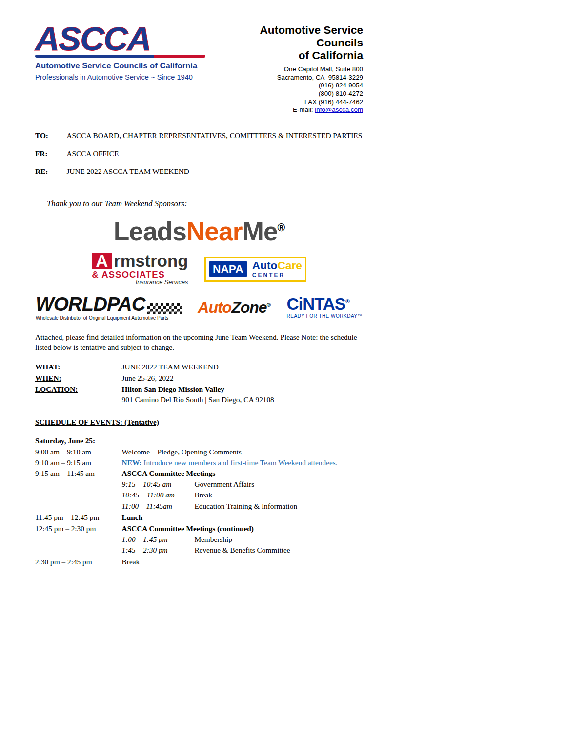ASCCA
Automotive Service Councils of California
Professionals in Automotive Service ~ Since 1940
Automotive Service Councils
of California
One Capitol Mall, Suite 800
Sacramento, CA 95814-3229
(916) 924-9054
(800) 810-4272
FAX (916) 444-7462
E-mail: info@ascca.com
| TO: | ASCCA Board, Chapter Representatives, Comitttees & Interested Parties |
| FR: | ASCCA Office |
| RE: | June 2022 ASCCA Team Weekend |
Thank you to our Team Weekend Sponsors:
Leads Near Me®
Armstrong
& ASSOCIATES
Insurance Services
NAPA AutoCare
CENTER
WORLDPAC
Wholesale Distributor of Original Equipment Automotive Parts
Auto Zone®
CiNTAS®
READY FOR THE WORKDAY™
Attached, please find detailed information on the upcoming June Team Weekend. Please Note: the schedule listed below is tentative and subject to change.
| WHAT: | JUNE 2022 TEAM WEEKEND |
| WHEN: | June 25-26, 2022 |
| LOCATION: | Hilton San Diego Mission Valley 901 Camino Del Rio South / San Diego, CA 92108 |
SCHEDULE OF EVENTS: (Tentative)
Saturday, June 25:
| 9:00 am – 9:10 am | Welcome – Pledge, Opening Comments |
| 9:10 am – 9:15 am | NEW: Introduce new members and first-time Team Weekend attendees. |
| 9:15 am – 11:45 am | ASCCA Committee Meetings |
| | / 9:15 – 10:45 am / Government Affairs / / 10:45 – 11:00 am / Break / / 11:00 – 11:45am / Education Training & Information / |
| 11:45 pm – 12:45 pm | Lunch |
| 12:45 pm – 2:30 pm | ASCCA Committee Meetings (continued) |
| | / 1:00 – 1:45 pm / Membership / / 1:45 – 2:30 pm / Revenue & Benefits Committee / |
| 2:30 pm – 2:45 pm | Break |